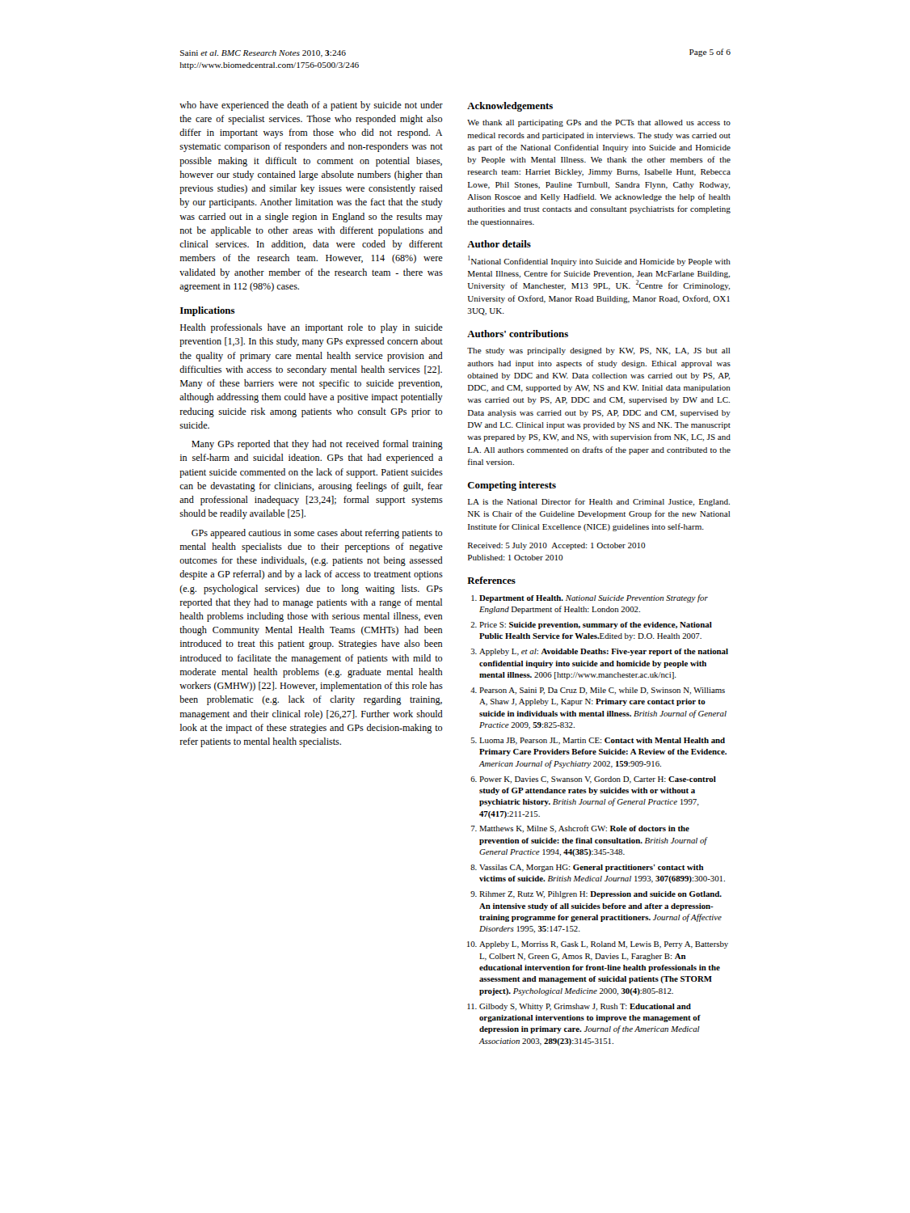Saini et al. BMC Research Notes 2010, 3:246
http://www.biomedcentral.com/1756-0500/3/246
Page 5 of 6
who have experienced the death of a patient by suicide not under the care of specialist services. Those who responded might also differ in important ways from those who did not respond. A systematic comparison of responders and non-responders was not possible making it difficult to comment on potential biases, however our study contained large absolute numbers (higher than previous studies) and similar key issues were consistently raised by our participants. Another limitation was the fact that the study was carried out in a single region in England so the results may not be applicable to other areas with different populations and clinical services. In addition, data were coded by different members of the research team. However, 114 (68%) were validated by another member of the research team - there was agreement in 112 (98%) cases.
Implications
Health professionals have an important role to play in suicide prevention [1,3]. In this study, many GPs expressed concern about the quality of primary care mental health service provision and difficulties with access to secondary mental health services [22]. Many of these barriers were not specific to suicide prevention, although addressing them could have a positive impact potentially reducing suicide risk among patients who consult GPs prior to suicide.
Many GPs reported that they had not received formal training in self-harm and suicidal ideation. GPs that had experienced a patient suicide commented on the lack of support. Patient suicides can be devastating for clinicians, arousing feelings of guilt, fear and professional inadequacy [23,24]; formal support systems should be readily available [25].
GPs appeared cautious in some cases about referring patients to mental health specialists due to their perceptions of negative outcomes for these individuals, (e.g. patients not being assessed despite a GP referral) and by a lack of access to treatment options (e.g. psychological services) due to long waiting lists. GPs reported that they had to manage patients with a range of mental health problems including those with serious mental illness, even though Community Mental Health Teams (CMHTs) had been introduced to treat this patient group. Strategies have also been introduced to facilitate the management of patients with mild to moderate mental health problems (e.g. graduate mental health workers (GMHW)) [22]. However, implementation of this role has been problematic (e.g. lack of clarity regarding training, management and their clinical role) [26,27]. Further work should look at the impact of these strategies and GPs decision-making to refer patients to mental health specialists.
Acknowledgements
We thank all participating GPs and the PCTs that allowed us access to medical records and participated in interviews. The study was carried out as part of the National Confidential Inquiry into Suicide and Homicide by People with Mental Illness. We thank the other members of the research team: Harriet Bickley, Jimmy Burns, Isabelle Hunt, Rebecca Lowe, Phil Stones, Pauline Turnbull, Sandra Flynn, Cathy Rodway, Alison Roscoe and Kelly Hadfield. We acknowledge the help of health authorities and trust contacts and consultant psychiatrists for completing the questionnaires.
Author details
1National Confidential Inquiry into Suicide and Homicide by People with Mental Illness, Centre for Suicide Prevention, Jean McFarlane Building, University of Manchester, M13 9PL, UK. 2Centre for Criminology, University of Oxford, Manor Road Building, Manor Road, Oxford, OX1 3UQ, UK.
Authors' contributions
The study was principally designed by KW, PS, NK, LA, JS but all authors had input into aspects of study design. Ethical approval was obtained by DDC and KW. Data collection was carried out by PS, AP, DDC, and CM, supported by AW, NS and KW. Initial data manipulation was carried out by PS, AP, DDC and CM, supervised by DW and LC. Data analysis was carried out by PS, AP, DDC and CM, supervised by DW and LC. Clinical input was provided by NS and NK. The manuscript was prepared by PS, KW, and NS, with supervision from NK, LC, JS and LA. All authors commented on drafts of the paper and contributed to the final version.
Competing interests
LA is the National Director for Health and Criminal Justice, England. NK is Chair of the Guideline Development Group for the new National Institute for Clinical Excellence (NICE) guidelines into self-harm.
Received: 5 July 2010 Accepted: 1 October 2010
Published: 1 October 2010
References
Department of Health. National Suicide Prevention Strategy for England Department of Health: London 2002.
Price S: Suicide prevention, summary of the evidence, National Public Health Service for Wales. Edited by: D.O. Health 2007.
Appleby L, et al: Avoidable Deaths: Five-year report of the national confidential inquiry into suicide and homicide by people with mental illness. 2006 [http://www.manchester.ac.uk/nci].
Pearson A, Saini P, Da Cruz D, Mile C, while D, Swinson N, Williams A, Shaw J, Appleby L, Kapur N: Primary care contact prior to suicide in individuals with mental illness. British Journal of General Practice 2009, 59:825-832.
Luoma JB, Pearson JL, Martin CE: Contact with Mental Health and Primary Care Providers Before Suicide: A Review of the Evidence. American Journal of Psychiatry 2002, 159:909-916.
Power K, Davies C, Swanson V, Gordon D, Carter H: Case-control study of GP attendance rates by suicides with or without a psychiatric history. British Journal of General Practice 1997, 47(417):211-215.
Matthews K, Milne S, Ashcroft GW: Role of doctors in the prevention of suicide: the final consultation. British Journal of General Practice 1994, 44(385):345-348.
Vassilas CA, Morgan HG: General practitioners' contact with victims of suicide. British Medical Journal 1993, 307(6899):300-301.
Rihmer Z, Rutz W, Pihlgren H: Depression and suicide on Gotland. An intensive study of all suicides before and after a depression-training programme for general practitioners. Journal of Affective Disorders 1995, 35:147-152.
Appleby L, Morriss R, Gask L, Roland M, Lewis B, Perry A, Battersby L, Colbert N, Green G, Amos R, Davies L, Faragher B: An educational intervention for front-line health professionals in the assessment and management of suicidal patients (The STORM project). Psychological Medicine 2000, 30(4):805-812.
Gilbody S, Whitty P, Grimshaw J, Rush T: Educational and organizational interventions to improve the management of depression in primary care. Journal of the American Medical Association 2003, 289(23):3145-3151.